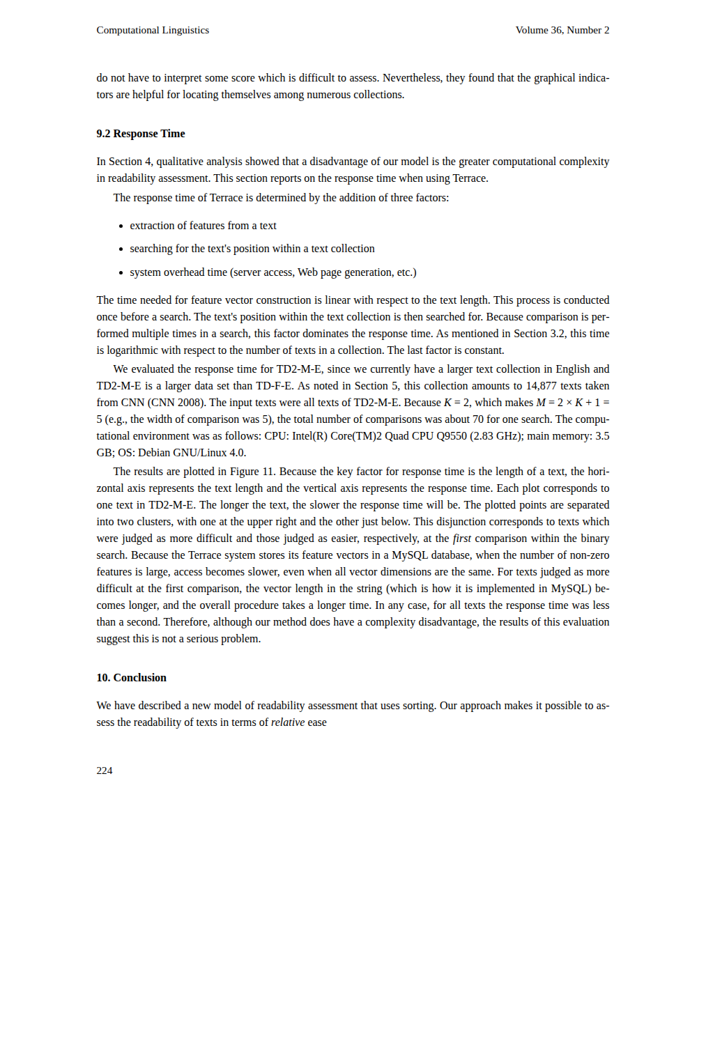Computational Linguistics Volume 36, Number 2
do not have to interpret some score which is difficult to assess. Nevertheless, they found that the graphical indicators are helpful for locating themselves among numerous collections.
9.2 Response Time
In Section 4, qualitative analysis showed that a disadvantage of our model is the greater computational complexity in readability assessment. This section reports on the response time when using Terrace.
The response time of Terrace is determined by the addition of three factors:
extraction of features from a text
searching for the text's position within a text collection
system overhead time (server access, Web page generation, etc.)
The time needed for feature vector construction is linear with respect to the text length. This process is conducted once before a search. The text's position within the text collection is then searched for. Because comparison is performed multiple times in a search, this factor dominates the response time. As mentioned in Section 3.2, this time is logarithmic with respect to the number of texts in a collection. The last factor is constant.
We evaluated the response time for TD2-M-E, since we currently have a larger text collection in English and TD2-M-E is a larger data set than TD-F-E. As noted in Section 5, this collection amounts to 14,877 texts taken from CNN (CNN 2008). The input texts were all texts of TD2-M-E. Because K = 2, which makes M = 2 × K + 1 = 5 (e.g., the width of comparison was 5), the total number of comparisons was about 70 for one search. The computational environment was as follows: CPU: Intel(R) Core(TM)2 Quad CPU Q9550 (2.83 GHz); main memory: 3.5 GB; OS: Debian GNU/Linux 4.0.
The results are plotted in Figure 11. Because the key factor for response time is the length of a text, the horizontal axis represents the text length and the vertical axis represents the response time. Each plot corresponds to one text in TD2-M-E. The longer the text, the slower the response time will be. The plotted points are separated into two clusters, with one at the upper right and the other just below. This disjunction corresponds to texts which were judged as more difficult and those judged as easier, respectively, at the first comparison within the binary search. Because the Terrace system stores its feature vectors in a MySQL database, when the number of non-zero features is large, access becomes slower, even when all vector dimensions are the same. For texts judged as more difficult at the first comparison, the vector length in the string (which is how it is implemented in MySQL) becomes longer, and the overall procedure takes a longer time. In any case, for all texts the response time was less than a second. Therefore, although our method does have a complexity disadvantage, the results of this evaluation suggest this is not a serious problem.
10. Conclusion
We have described a new model of readability assessment that uses sorting. Our approach makes it possible to assess the readability of texts in terms of relative ease
224